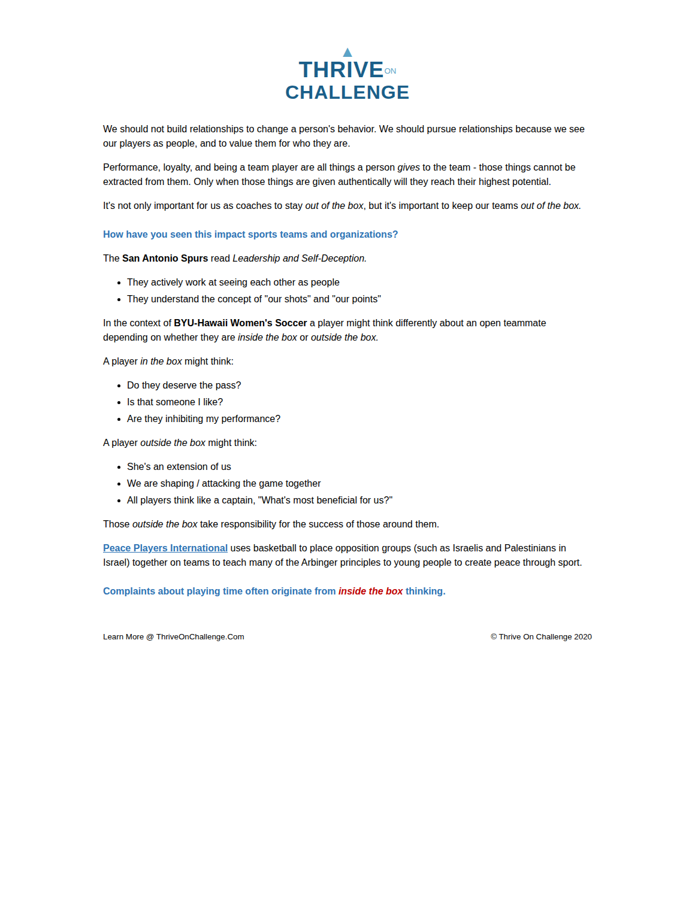▲ THRIVE ON CHALLENGE
We should not build relationships to change a person's behavior. We should pursue relationships because we see our players as people, and to value them for who they are.
Performance, loyalty, and being a team player are all things a person gives to the team - those things cannot be extracted from them. Only when those things are given authentically will they reach their highest potential.
It's not only important for us as coaches to stay out of the box, but it's important to keep our teams out of the box.
How have you seen this impact sports teams and organizations?
The San Antonio Spurs read Leadership and Self-Deception.
They actively work at seeing each other as people
They understand the concept of "our shots" and "our points"
In the context of BYU-Hawaii Women's Soccer a player might think differently about an open teammate depending on whether they are inside the box or outside the box.
A player in the box might think:
Do they deserve the pass?
Is that someone I like?
Are they inhibiting my performance?
A player outside the box might think:
She's an extension of us
We are shaping / attacking the game together
All players think like a captain, "What's most beneficial for us?"
Those outside the box take responsibility for the success of those around them.
Peace Players International uses basketball to place opposition groups (such as Israelis and Palestinians in Israel) together on teams to teach many of the Arbinger principles to young people to create peace through sport.
Complaints about playing time often originate from inside the box thinking.
Learn More @ ThriveOnChallenge.Com © Thrive On Challenge 2020